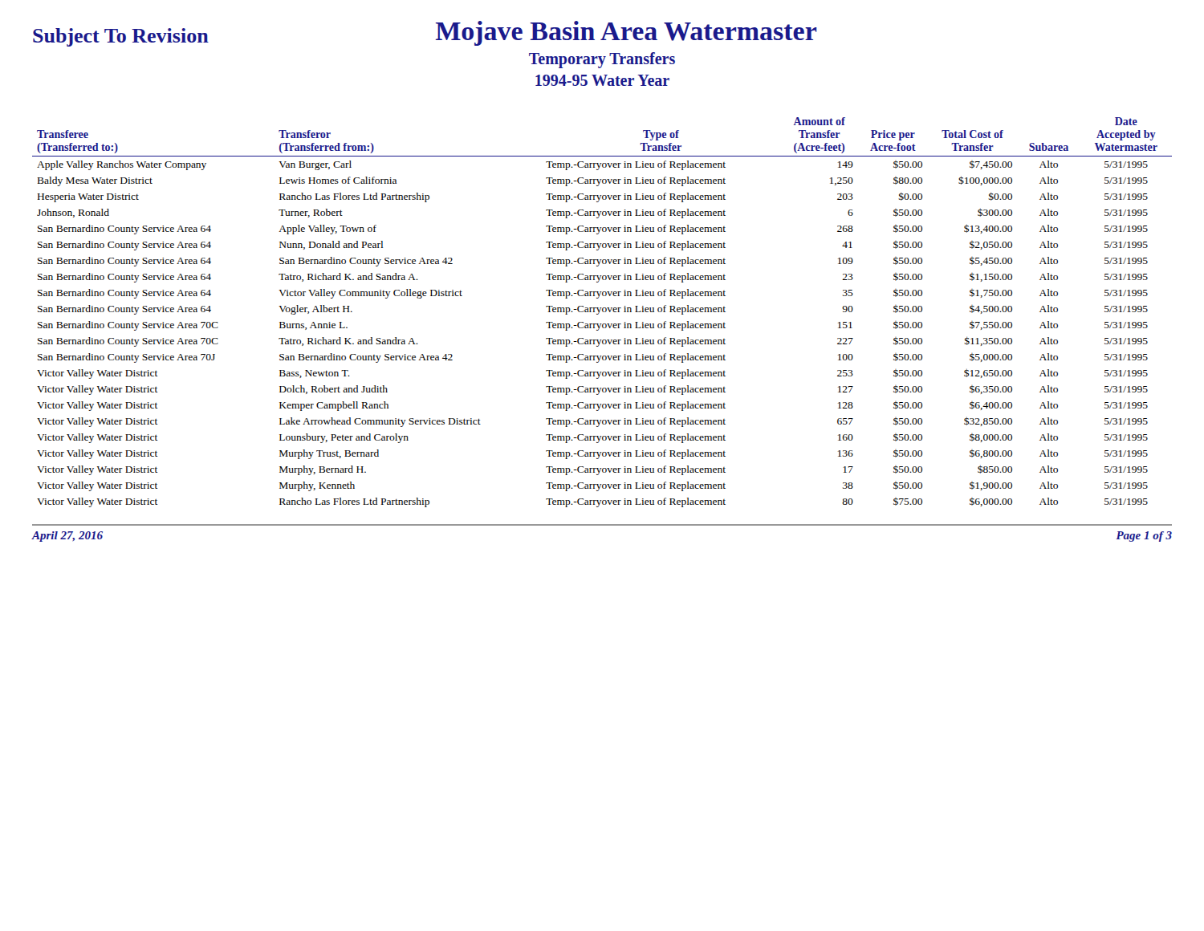Subject To Revision
Mojave Basin Area Watermaster
Temporary Transfers
1994-95 Water Year
| Transferee (Transferred to:) | Transferor (Transferred from:) | Type of Transfer | Amount of Transfer (Acre-feet) | Price per Acre-foot | Total Cost of Transfer | Subarea | Date Accepted by Watermaster |
| --- | --- | --- | --- | --- | --- | --- | --- |
| Apple Valley Ranchos Water Company | Van Burger, Carl | Temp.-Carryover in Lieu of Replacement | 149 | $50.00 | $7,450.00 | Alto | 5/31/1995 |
| Baldy Mesa Water District | Lewis Homes of California | Temp.-Carryover in Lieu of Replacement | 1,250 | $80.00 | $100,000.00 | Alto | 5/31/1995 |
| Hesperia Water District | Rancho Las Flores Ltd Partnership | Temp.-Carryover in Lieu of Replacement | 203 | $0.00 | $0.00 | Alto | 5/31/1995 |
| Johnson, Ronald | Turner, Robert | Temp.-Carryover in Lieu of Replacement | 6 | $50.00 | $300.00 | Alto | 5/31/1995 |
| San Bernardino County Service Area 64 | Apple Valley, Town of | Temp.-Carryover in Lieu of Replacement | 268 | $50.00 | $13,400.00 | Alto | 5/31/1995 |
| San Bernardino County Service Area 64 | Nunn, Donald and Pearl | Temp.-Carryover in Lieu of Replacement | 41 | $50.00 | $2,050.00 | Alto | 5/31/1995 |
| San Bernardino County Service Area 64 | San Bernardino County Service Area 42 | Temp.-Carryover in Lieu of Replacement | 109 | $50.00 | $5,450.00 | Alto | 5/31/1995 |
| San Bernardino County Service Area 64 | Tatro, Richard K. and Sandra A. | Temp.-Carryover in Lieu of Replacement | 23 | $50.00 | $1,150.00 | Alto | 5/31/1995 |
| San Bernardino County Service Area 64 | Victor Valley Community College District | Temp.-Carryover in Lieu of Replacement | 35 | $50.00 | $1,750.00 | Alto | 5/31/1995 |
| San Bernardino County Service Area 64 | Vogler, Albert H. | Temp.-Carryover in Lieu of Replacement | 90 | $50.00 | $4,500.00 | Alto | 5/31/1995 |
| San Bernardino County Service Area 70C | Burns, Annie L. | Temp.-Carryover in Lieu of Replacement | 151 | $50.00 | $7,550.00 | Alto | 5/31/1995 |
| San Bernardino County Service Area 70C | Tatro, Richard K. and Sandra A. | Temp.-Carryover in Lieu of Replacement | 227 | $50.00 | $11,350.00 | Alto | 5/31/1995 |
| San Bernardino County Service Area 70J | San Bernardino County Service Area 42 | Temp.-Carryover in Lieu of Replacement | 100 | $50.00 | $5,000.00 | Alto | 5/31/1995 |
| Victor Valley Water District | Bass, Newton T. | Temp.-Carryover in Lieu of Replacement | 253 | $50.00 | $12,650.00 | Alto | 5/31/1995 |
| Victor Valley Water District | Dolch, Robert and Judith | Temp.-Carryover in Lieu of Replacement | 127 | $50.00 | $6,350.00 | Alto | 5/31/1995 |
| Victor Valley Water District | Kemper Campbell Ranch | Temp.-Carryover in Lieu of Replacement | 128 | $50.00 | $6,400.00 | Alto | 5/31/1995 |
| Victor Valley Water District | Lake Arrowhead Community Services District | Temp.-Carryover in Lieu of Replacement | 657 | $50.00 | $32,850.00 | Alto | 5/31/1995 |
| Victor Valley Water District | Lounsbury, Peter and Carolyn | Temp.-Carryover in Lieu of Replacement | 160 | $50.00 | $8,000.00 | Alto | 5/31/1995 |
| Victor Valley Water District | Murphy Trust, Bernard | Temp.-Carryover in Lieu of Replacement | 136 | $50.00 | $6,800.00 | Alto | 5/31/1995 |
| Victor Valley Water District | Murphy, Bernard H. | Temp.-Carryover in Lieu of Replacement | 17 | $50.00 | $850.00 | Alto | 5/31/1995 |
| Victor Valley Water District | Murphy, Kenneth | Temp.-Carryover in Lieu of Replacement | 38 | $50.00 | $1,900.00 | Alto | 5/31/1995 |
| Victor Valley Water District | Rancho Las Flores Ltd Partnership | Temp.-Carryover in Lieu of Replacement | 80 | $75.00 | $6,000.00 | Alto | 5/31/1995 |
April 27, 2016 Page 1 of 3